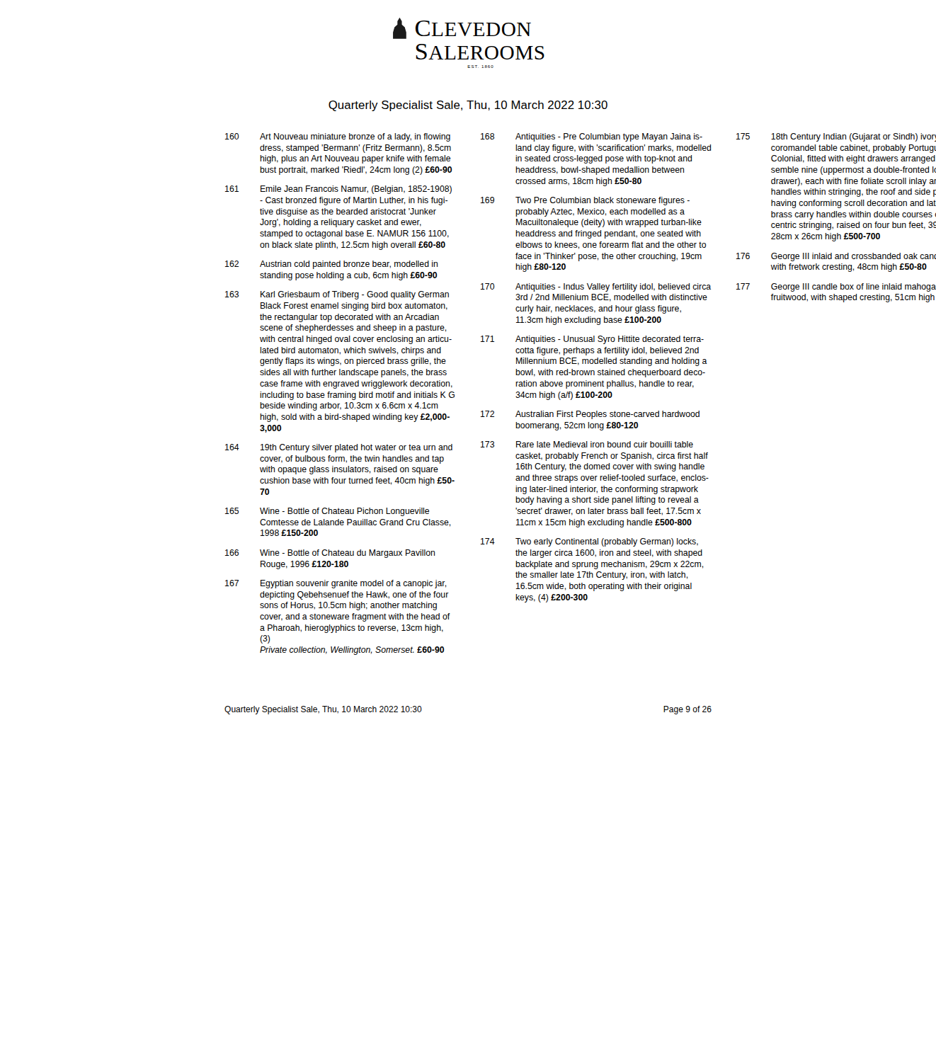CLEVEDON
SALEROOMS
EST. 1860
Quarterly Specialist Sale, Thu, 10 March 2022 10:30
160
Art Nouveau miniature bronze of a lady, in flowing dress, stamped 'Bermann' (Fritz Bermann), 8.5cm high, plus an Art Nouveau paper knife with female bust portrait, marked 'Riedl', 24cm long (2) £60-90
161
Emile Jean Francois Namur, (Belgian, 1852-1908) - Cast bronzed figure of Martin Luther, in his fugitive disguise as the bearded aristocrat 'Junker Jorg', holding a reliquary casket and ewer, stamped to octagonal base E. NAMUR 156 1100, on black slate plinth, 12.5cm high overall £60-80
162
Austrian cold painted bronze bear, modelled in standing pose holding a cub, 6cm high £60-90
163
Karl Griesbaum of Triberg - Good quality German Black Forest enamel singing bird box automaton, the rectangular top decorated with an Arcadian scene of shepherdesses and sheep in a pasture, with central hinged oval cover enclosing an articulated bird automaton, which swivels, chirps and gently flaps its wings, on pierced brass grille, the sides all with further landscape panels, the brass case frame with engraved wrigglework decoration, including to base framing bird motif and initials K G beside winding arbor, 10.3cm x 6.6cm x 4.1cm high, sold with a bird-shaped winding key £2,000-3,000
164
19th Century silver plated hot water or tea urn and cover, of bulbous form, the twin handles and tap with opaque glass insulators, raised on square cushion base with four turned feet, 40cm high £50-70
165
Wine - Bottle of Chateau Pichon Longueville Comtesse de Lalande Pauillac Grand Cru Classe, 1998 £150-200
166
Wine - Bottle of Chateau du Margaux Pavillon Rouge, 1996 £120-180
167
Egyptian souvenir granite model of a canopic jar, depicting Qebehsenuef the Hawk, one of the four sons of Horus, 10.5cm high; another matching cover, and a stoneware fragment with the head of a Pharoah, hieroglyphics to reverse, 13cm high, (3)
Private collection, Wellington, Somerset. £60-90
168
Antiquities - Pre Columbian type Mayan Jaina island clay figure, with 'scarification' marks, modelled in seated cross-legged pose with top-knot and headdress, bowl-shaped medallion between crossed arms, 18cm high £50-80
169
Two Pre Columbian black stoneware figures - probably Aztec, Mexico, each modelled as a Macuiltonaleque (deity) with wrapped turban-like headdress and fringed pendant, one seated with elbows to knees, one forearm flat and the other to face in 'Thinker' pose, the other crouching, 19cm high £80-120
170
Antiquities - Indus Valley fertility idol, believed circa 3rd / 2nd Millenium BCE, modelled with distinctive curly hair, necklaces, and hour glass figure, 11.3cm high excluding base £100-200
171
Antiquities - Unusual Syro Hittite decorated terracotta figure, perhaps a fertility idol, believed 2nd Millennium BCE, modelled standing and holding a bowl, with red-brown stained chequerboard decoration above prominent phallus, handle to rear, 34cm high (a/f) £100-200
172
Australian First Peoples stone-carved hardwood boomerang, 52cm long £80-120
173
Rare late Medieval iron bound cuir bouilli table casket, probably French or Spanish, circa first half 16th Century, the domed cover with swing handle and three straps over relief-tooled surface, enclosing later-lined interior, the conforming strapwork body having a short side panel lifting to reveal a 'secret' drawer, on later brass ball feet, 17.5cm x 11cm x 15cm high excluding handle £500-800
174
Two early Continental (probably German) locks, the larger circa 1600, iron and steel, with shaped backplate and sprung mechanism, 29cm x 22cm, the smaller late 17th Century, iron, with latch, 16.5cm wide, both operating with their original keys, (4) £200-300
175
18th Century Indian (Gujarat or Sindh) ivory-inlaid coromandel table cabinet, probably Portuguese Colonial, fitted with eight drawers arranged to resemble nine (uppermost a double-fronted long drawer), each with fine foliate scroll inlay and knob handles within stringing, the roof and side panels having conforming scroll decoration and later brass carry handles within double courses of concentric stringing, raised on four bun feet, 39cm x 28cm x 26cm high £500-700
176
George III inlaid and crossbanded oak candle box with fretwork cresting, 48cm high £50-80
177
George III candle box of line inlaid mahogany or fruitwood, with shaped cresting, 51cm high £50-80
Quarterly Specialist Sale, Thu, 10 March 2022 10:30
Page 9 of 26